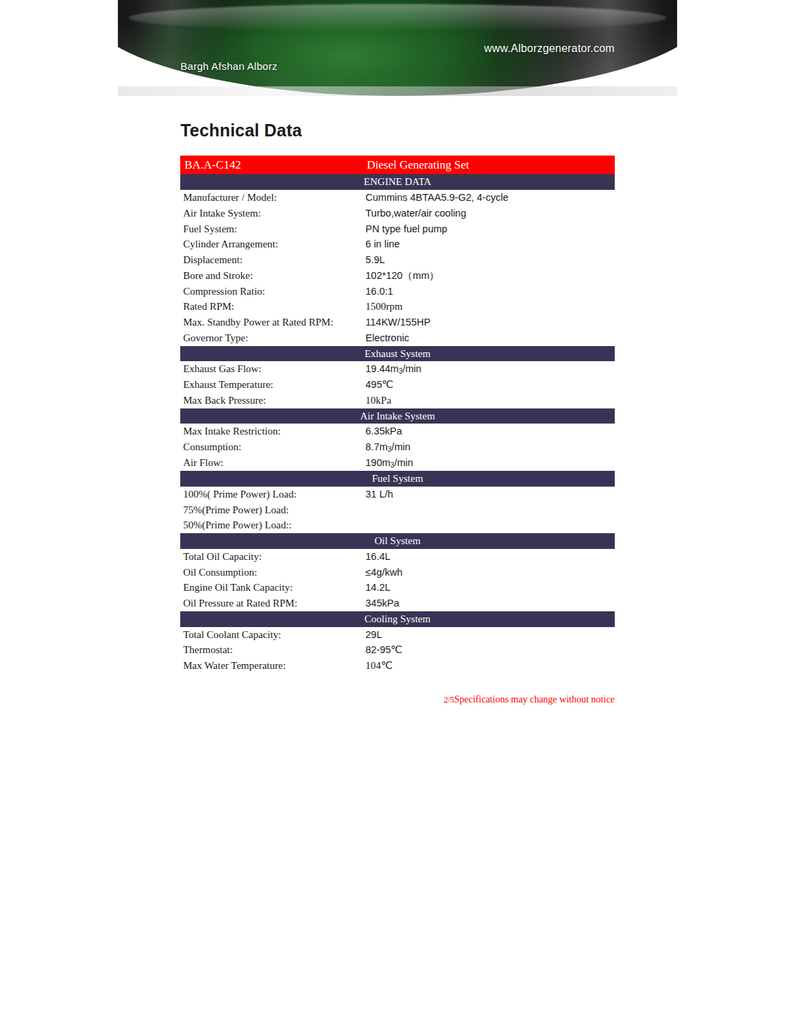Bargh Afshan Alborz
www.Alborzgenerator.com
Technical Data
| BA.A-C142 | Diesel Generating Set |
| ENGINE DATA |
| Manufacturer / Model: | Cummins 4BTAA5.9-G2, 4-cycle |
| Air Intake System: | Turbo,water/air cooling |
| Fuel System: | PN type fuel pump |
| Cylinder Arrangement: | 6 in line |
| Displacement: | 5.9L |
| Bore and Stroke: | 102*120（mm） |
| Compression Ratio: | 16.0:1 |
| Rated RPM: | 1500rpm |
| Max. Standby Power at Rated RPM: | 114KW/155HP |
| Governor Type: | Electronic |
| Exhaust System |
| Exhaust Gas Flow: | 19.44m 3 /min |
| Exhaust Temperature: | 495℃ |
| Max Back Pressure: | 10kPa |
| Air Intake System |
| Max Intake Restriction: | 6.35kPa |
| Consumption: | 8.7m 3 /min |
| Air Flow: | 190m 3 /min |
| Fuel System |
| 100%( Prime Power) Load: | 31 L/h |
| 75%(Prime Power) Load: | |
| 50%(Prime Power) Load:: | |
| Oil System |
| Total Oil Capacity: | 16.4L |
| Oil Consumption: | ≤4g/kwh |
| Engine Oil Tank Capacity: | 14.2L |
| Oil Pressure at Rated RPM: | 345kPa |
| Cooling System |
| Total Coolant Capacity: | 29L |
| Thermostat: | 82-95℃ |
| Max Water Temperature: | 104℃ |
2/5 Specifications may change without notice